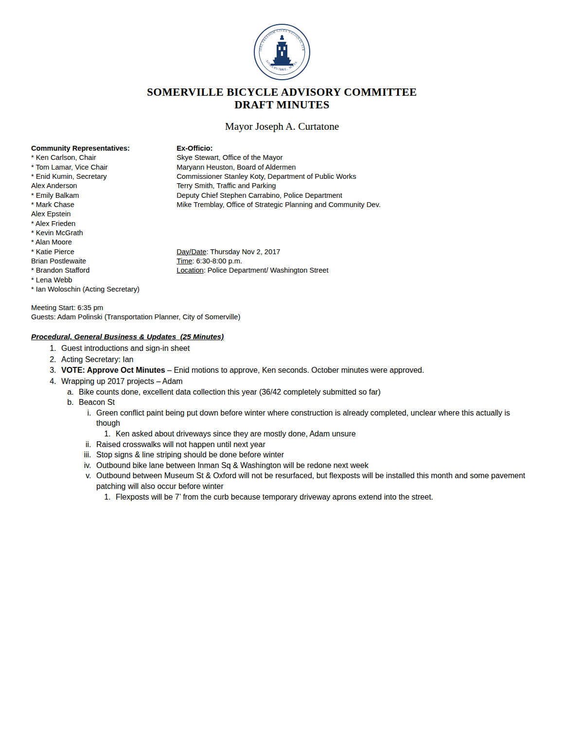MUNICIPAL FREEDOM GIVES NATIONAL STRENGTH SOMERVILLE, MASS. 1842
SOMERVILLE BICYCLE ADVISORY COMMITTEE
DRAFT MINUTES
Mayor Joseph A. Curtatone
| Community Representatives: | Ex-Officio: |
| * Ken Carlson, Chair | Skye Stewart, Office of the Mayor |
| * Tom Lamar, Vice Chair | Maryann Heuston, Board of Aldermen |
| * Enid Kumin, Secretary | Commissioner Stanley Koty, Department of Public Works |
| Alex Anderson | Terry Smith, Traffic and Parking |
| * Emily Balkam | Deputy Chief Stephen Carrabino, Police Department |
| * Mark Chase | Mike Tremblay, Office of Strategic Planning and Community Dev. |
| Alex Epstein | |
| * Alex Frieden | |
| * Kevin McGrath | |
| * Alan Moore | |
| * Katie Pierce | Day/Date : Thursday Nov 2, 2017 |
| Brian Postlewaite | Time : 6:30-8:00 p.m. |
| * Brandon Stafford | Location : Police Department/ Washington Street |
| * Lena Webb | |
| * Ian Woloschin (Acting Secretary) | |
Meeting Start: 6:35 pm
Guests: Adam Polinski (Transportation Planner, City of Somerville)
Procedural, General Business & Updates (25 Minutes)
Guest introductions and sign-in sheet
Acting Secretary: Ian
VOTE: Approve Oct Minutes – Enid motions to approve, Ken seconds. October minutes were approved.
Wrapping up 2017 projects – Adam
Bike counts done, excellent data collection this year (36/42 completely submitted so far)
Beacon St
Green conflict paint being put down before winter where construction is already completed, unclear where this actually is though
Ken asked about driveways since they are mostly done, Adam unsure
Raised crosswalks will not happen until next year
Stop signs & line striping should be done before winter
Outbound bike lane between Inman Sq & Washington will be redone next week
Outbound between Museum St & Oxford will not be resurfaced, but flexposts will be installed this month and some pavement patching will also occur before winter
Flexposts will be 7’ from the curb because temporary driveway aprons extend into the street.